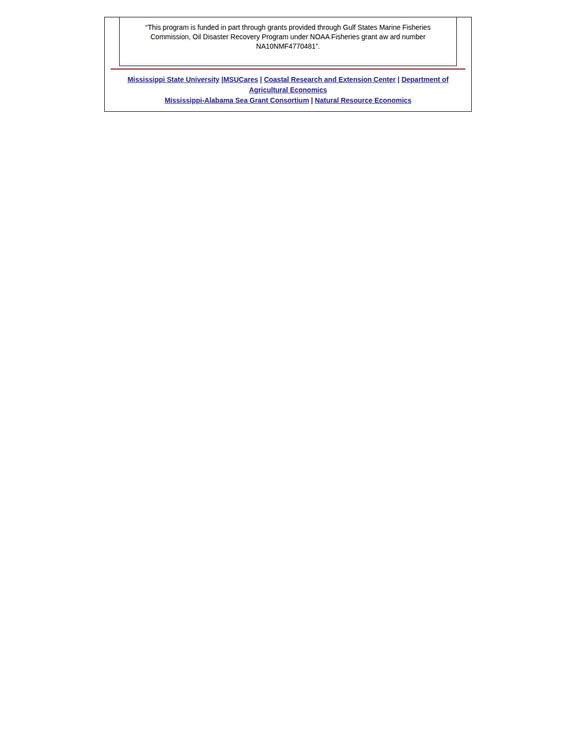“This program is funded in part through grants provided through Gulf States Marine Fisheries Commission, Oil Disaster Recovery Program under NOAA Fisheries grant aw ard number NA10NMF4770481”.
Mississippi State University |MSUCares | Coastal Research and Extension Center | Department of Agricultural Economics
Mississippi-Alabama Sea Grant Consortium | Natural Resource Economics